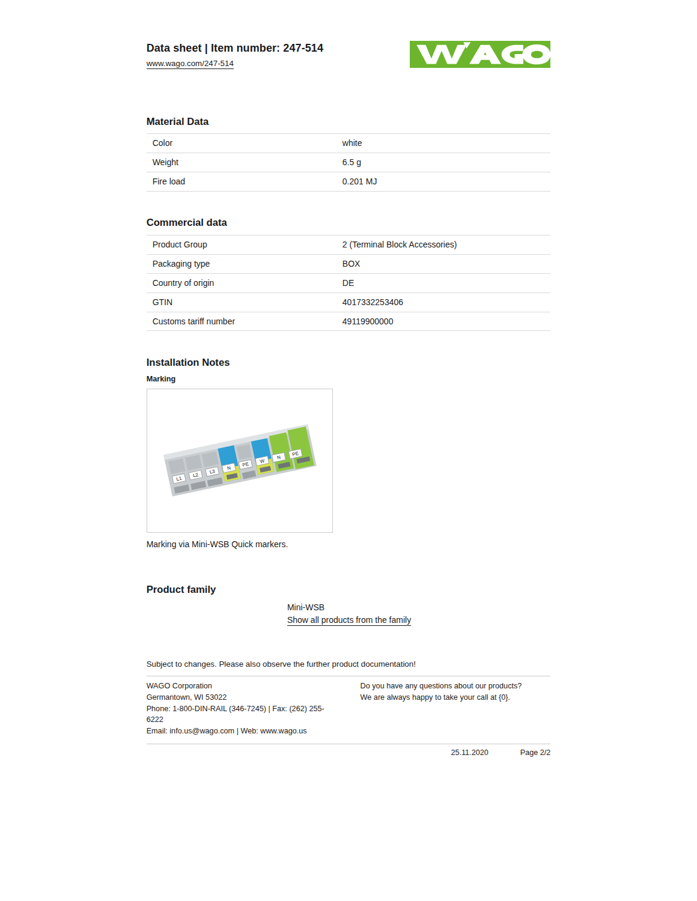Data sheet | Item number: 247-514
www.wago.com/247-514
Material Data
| Color | white |
| Weight | 6.5 g |
| Fire load | 0.201 MJ |
Commercial data
| Product Group | 2 (Terminal Block Accessories) |
| Packaging type | BOX |
| Country of origin | DE |
| GTIN | 4017332253406 |
| Customs tariff number | 49119900000 |
Installation Notes
Marking
L1 L2 L3 N PE W N PE
Marking via Mini-WSB Quick markers.
Product family
Mini-WSB
Show all products from the family
Subject to changes. Please also observe the further product documentation!
WAGO Corporation
Germantown, WI 53022
Phone: 1-800-DIN-RAIL (346-7245) | Fax: (262) 255-6222
Email: info.us@wago.com | Web: www.wago.us
Do you have any questions about our products?
We are always happy to take your call at {0}.
25.11.2020 Page 2/2